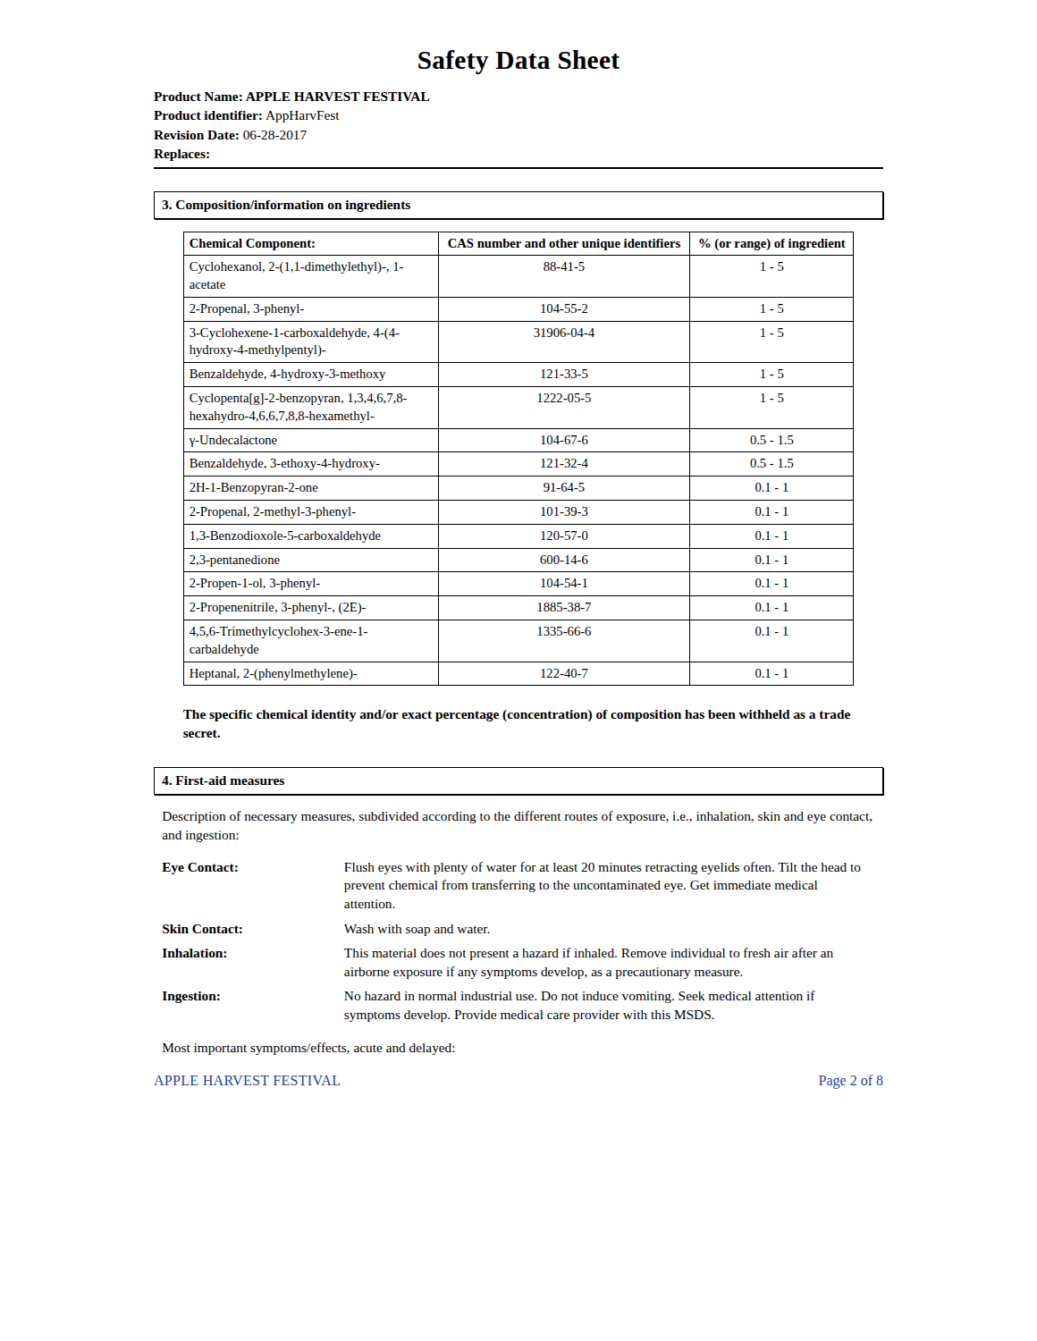Safety Data Sheet
Product Name: APPLE HARVEST FESTIVAL
Product identifier: AppHarvFest
Revision Date: 06-28-2017
Replaces:
3. Composition/information on ingredients
| Chemical Component: | CAS number and other unique identifiers | % (or range) of ingredient |
| --- | --- | --- |
| Cyclohexanol, 2-(1,1-dimethylethyl)-, 1-acetate | 88-41-5 | 1 - 5 |
| 2-Propenal, 3-phenyl- | 104-55-2 | 1 - 5 |
| 3-Cyclohexene-1-carboxaldehyde, 4-(4-hydroxy-4-methylpentyl)- | 31906-04-4 | 1 - 5 |
| Benzaldehyde, 4-hydroxy-3-methoxy | 121-33-5 | 1 - 5 |
| Cyclopenta[g]-2-benzopyran, 1,3,4,6,7,8-hexahydro-4,6,6,7,8,8-hexamethyl- | 1222-05-5 | 1 - 5 |
| γ-Undecalactone | 104-67-6 | 0.5 - 1.5 |
| Benzaldehyde, 3-ethoxy-4-hydroxy- | 121-32-4 | 0.5 - 1.5 |
| 2H-1-Benzopyran-2-one | 91-64-5 | 0.1 - 1 |
| 2-Propenal, 2-methyl-3-phenyl- | 101-39-3 | 0.1 - 1 |
| 1,3-Benzodioxole-5-carboxaldehyde | 120-57-0 | 0.1 - 1 |
| 2,3-pentanedione | 600-14-6 | 0.1 - 1 |
| 2-Propen-1-ol, 3-phenyl- | 104-54-1 | 0.1 - 1 |
| 2-Propenenitrile, 3-phenyl-, (2E)- | 1885-38-7 | 0.1 - 1 |
| 4,5,6-Trimethylcyclohex-3-ene-1-carbaldehyde | 1335-66-6 | 0.1 - 1 |
| Heptanal, 2-(phenylmethylene)- | 122-40-7 | 0.1 - 1 |
The specific chemical identity and/or exact percentage (concentration) of composition has been withheld as a trade secret.
4. First-aid measures
Description of necessary measures, subdivided according to the different routes of exposure, i.e., inhalation, skin and eye contact, and ingestion:
| Eye Contact: | Flush eyes with plenty of water for at least 20 minutes retracting eyelids often. Tilt the head to prevent chemical from transferring to the uncontaminated eye. Get immediate medical attention. |
| Skin Contact: | Wash with soap and water. |
| Inhalation: | This material does not present a hazard if inhaled. Remove individual to fresh air after an airborne exposure if any symptoms develop, as a precautionary measure. |
| Ingestion: | No hazard in normal industrial use. Do not induce vomiting. Seek medical attention if symptoms develop. Provide medical care provider with this MSDS. |
Most important symptoms/effects, acute and delayed:
APPLE HARVEST FESTIVAL Page 2 of 8